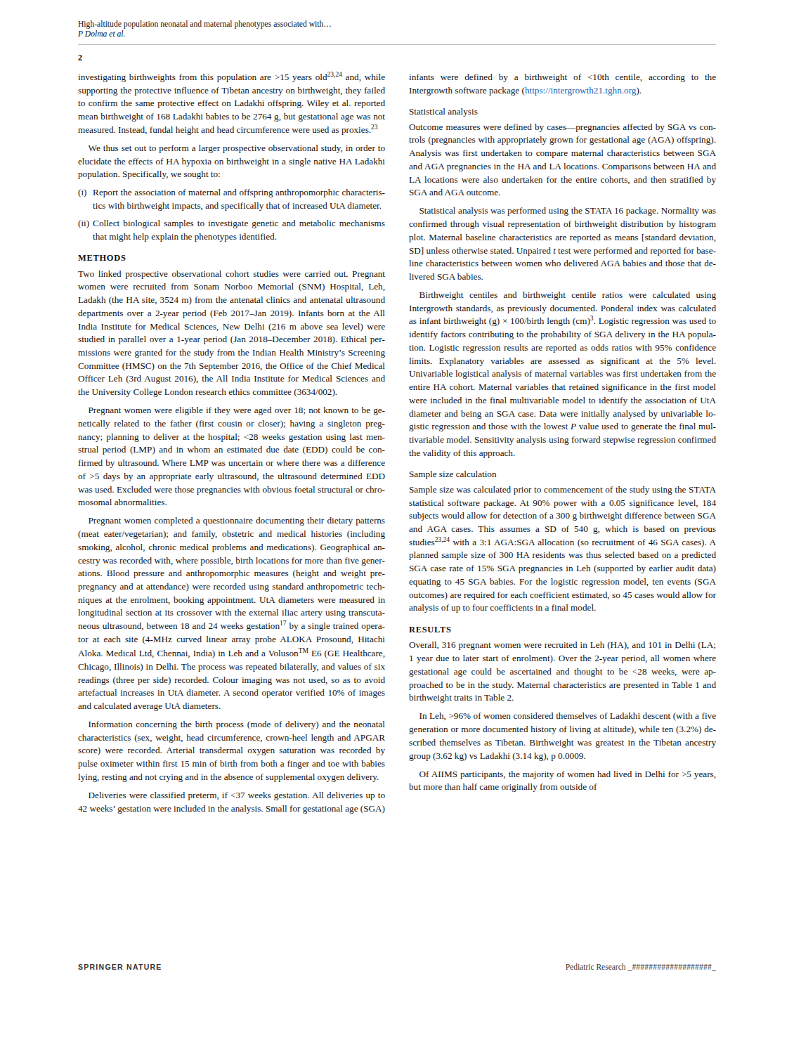High-altitude population neonatal and maternal phenotypes associated with… P Dolma et al.
2
investigating birthweights from this population are >15 years old23,24 and, while supporting the protective influence of Tibetan ancestry on birthweight, they failed to confirm the same protective effect on Ladakhi offspring. Wiley et al. reported mean birthweight of 168 Ladakhi babies to be 2764 g, but gestational age was not measured. Instead, fundal height and head circumference were used as proxies.23
We thus set out to perform a larger prospective observational study, in order to elucidate the effects of HA hypoxia on birthweight in a single native HA Ladakhi population. Specifically, we sought to:
Report the association of maternal and offspring anthropomorphic characteristics with birthweight impacts, and specifically that of increased UtA diameter.
Collect biological samples to investigate genetic and metabolic mechanisms that might help explain the phenotypes identified.
Methods
Two linked prospective observational cohort studies were carried out. Pregnant women were recruited from Sonam Norboo Memorial (SNM) Hospital, Leh, Ladakh (the HA site, 3524 m) from the antenatal clinics and antenatal ultrasound departments over a 2-year period (Feb 2017–Jan 2019). Infants born at the All India Institute for Medical Sciences, New Delhi (216 m above sea level) were studied in parallel over a 1-year period (Jan 2018–December 2018). Ethical permissions were granted for the study from the Indian Health Ministry’s Screening Committee (HMSC) on the 7th September 2016, the Office of the Chief Medical Officer Leh (3rd August 2016), the All India Institute for Medical Sciences and the University College London research ethics committee (3634/002).
Pregnant women were eligible if they were aged over 18; not known to be genetically related to the father (first cousin or closer); having a singleton pregnancy; planning to deliver at the hospital; <28 weeks gestation using last menstrual period (LMP) and in whom an estimated due date (EDD) could be confirmed by ultrasound. Where LMP was uncertain or where there was a difference of >5 days by an appropriate early ultrasound, the ultrasound determined EDD was used. Excluded were those pregnancies with obvious foetal structural or chromosomal abnormalities.
Pregnant women completed a questionnaire documenting their dietary patterns (meat eater/vegetarian); and family, obstetric and medical histories (including smoking, alcohol, chronic medical problems and medications). Geographical ancestry was recorded with, where possible, birth locations for more than five generations. Blood pressure and anthropomorphic measures (height and weight pre-pregnancy and at attendance) were recorded using standard anthropometric techniques at the enrolment, booking appointment. UtA diameters were measured in longitudinal section at its crossover with the external iliac artery using transcutaneous ultrasound, between 18 and 24 weeks gestation17 by a single trained operator at each site (4-MHz curved linear array probe ALOKA Prosound, Hitachi Aloka. Medical Ltd, Chennai, India) in Leh and a VolusonTM E6 (GE Healthcare, Chicago, Illinois) in Delhi. The process was repeated bilaterally, and values of six readings (three per side) recorded. Colour imaging was not used, so as to avoid artefactual increases in UtA diameter. A second operator verified 10% of images and calculated average UtA diameters.
Information concerning the birth process (mode of delivery) and the neonatal characteristics (sex, weight, head circumference, crown-heel length and APGAR score) were recorded. Arterial transdermal oxygen saturation was recorded by pulse oximeter within first 15 min of birth from both a finger and toe with babies lying, resting and not crying and in the absence of supplemental oxygen delivery.
Deliveries were classified preterm, if <37 weeks gestation. All deliveries up to 42 weeks’ gestation were included in the analysis. Small for gestational age (SGA) infants were defined by a birthweight of <10th centile, according to the Intergrowth software package (https://intergrowth21.tghn.org).
Statistical analysis
Outcome measures were defined by cases—pregnancies affected by SGA vs controls (pregnancies with appropriately grown for gestational age (AGA) offspring). Analysis was first undertaken to compare maternal characteristics between SGA and AGA pregnancies in the HA and LA locations. Comparisons between HA and LA locations were also undertaken for the entire cohorts, and then stratified by SGA and AGA outcome.
Statistical analysis was performed using the STATA 16 package. Normality was confirmed through visual representation of birthweight distribution by histogram plot. Maternal baseline characteristics are reported as means [standard deviation, SD] unless otherwise stated. Unpaired t test were performed and reported for baseline characteristics between women who delivered AGA babies and those that delivered SGA babies.
Birthweight centiles and birthweight centile ratios were calculated using Intergrowth standards, as previously documented. Ponderal index was calculated as infant birthweight (g) × 100/birth length (cm)3. Logistic regression was used to identify factors contributing to the probability of SGA delivery in the HA population. Logistic regression results are reported as odds ratios with 95% confidence limits. Explanatory variables are assessed as significant at the 5% level. Univariable logistical analysis of maternal variables was first undertaken from the entire HA cohort. Maternal variables that retained significance in the first model were included in the final multivariable model to identify the association of UtA diameter and being an SGA case. Data were initially analysed by univariable logistic regression and those with the lowest P value used to generate the final multivariable model. Sensitivity analysis using forward stepwise regression confirmed the validity of this approach.
Sample size calculation
Sample size was calculated prior to commencement of the study using the STATA statistical software package. At 90% power with a 0.05 significance level, 184 subjects would allow for detection of a 300 g birthweight difference between SGA and AGA cases. This assumes a SD of 540 g, which is based on previous studies23,24 with a 3:1 AGA:SGA allocation (so recruitment of 46 SGA cases). A planned sample size of 300 HA residents was thus selected based on a predicted SGA case rate of 15% SGA pregnancies in Leh (supported by earlier audit data) equating to 45 SGA babies. For the logistic regression model, ten events (SGA outcomes) are required for each coefficient estimated, so 45 cases would allow for analysis of up to four coefficients in a final model.
Results
Overall, 316 pregnant women were recruited in Leh (HA), and 101 in Delhi (LA; 1 year due to later start of enrolment). Over the 2-year period, all women where gestational age could be ascertained and thought to be <28 weeks, were approached to be in the study. Maternal characteristics are presented in Table 1 and birthweight traits in Table 2.
In Leh, >96% of women considered themselves of Ladakhi descent (with a five generation or more documented history of living at altitude), while ten (3.2%) described themselves as Tibetan. Birthweight was greatest in the Tibetan ancestry group (3.62 kg) vs Ladakhi (3.14 kg), p 0.0009.
Of AIIMS participants, the majority of women had lived in Delhi for >5 years, but more than half came originally from outside of
SPRINGER NATURE
Pediatric Research _###################_